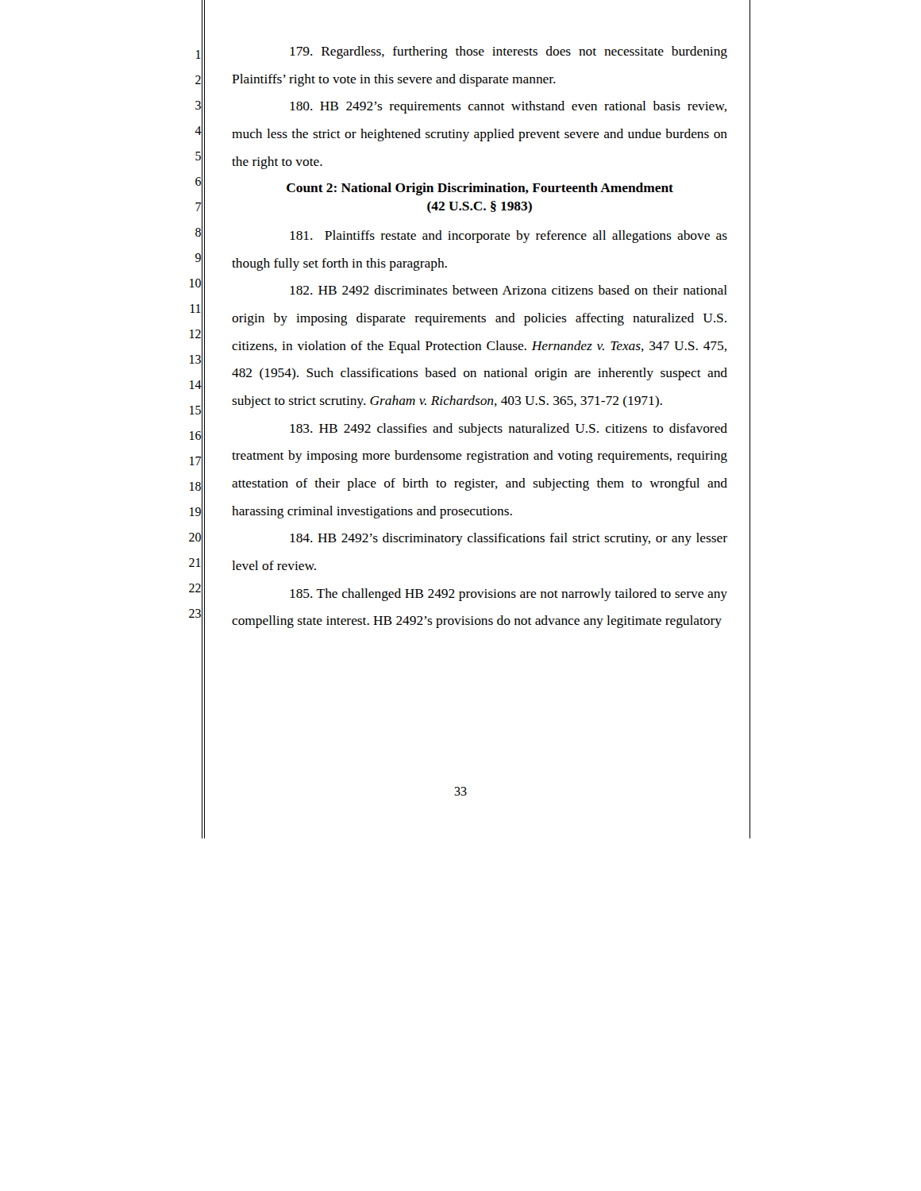1
2
3
4
5
6
7
8
9
10
11
12
13
14
15
16
17
18
19
20
21
22
23
179. Regardless, furthering those interests does not necessitate burdening Plaintiffs’ right to vote in this severe and disparate manner.
180. HB 2492’s requirements cannot withstand even rational basis review, much less the strict or heightened scrutiny applied prevent severe and undue burdens on the right to vote.
Count 2: National Origin Discrimination, Fourteenth Amendment (42 U.S.C. § 1983)
181. Plaintiffs restate and incorporate by reference all allegations above as though fully set forth in this paragraph.
182. HB 2492 discriminates between Arizona citizens based on their national origin by imposing disparate requirements and policies affecting naturalized U.S. citizens, in violation of the Equal Protection Clause. Hernandez v. Texas, 347 U.S. 475, 482 (1954). Such classifications based on national origin are inherently suspect and subject to strict scrutiny. Graham v. Richardson, 403 U.S. 365, 371-72 (1971).
183. HB 2492 classifies and subjects naturalized U.S. citizens to disfavored treatment by imposing more burdensome registration and voting requirements, requiring attestation of their place of birth to register, and subjecting them to wrongful and harassing criminal investigations and prosecutions.
184. HB 2492’s discriminatory classifications fail strict scrutiny, or any lesser level of review.
185. The challenged HB 2492 provisions are not narrowly tailored to serve any compelling state interest. HB 2492’s provisions do not advance any legitimate regulatory
33